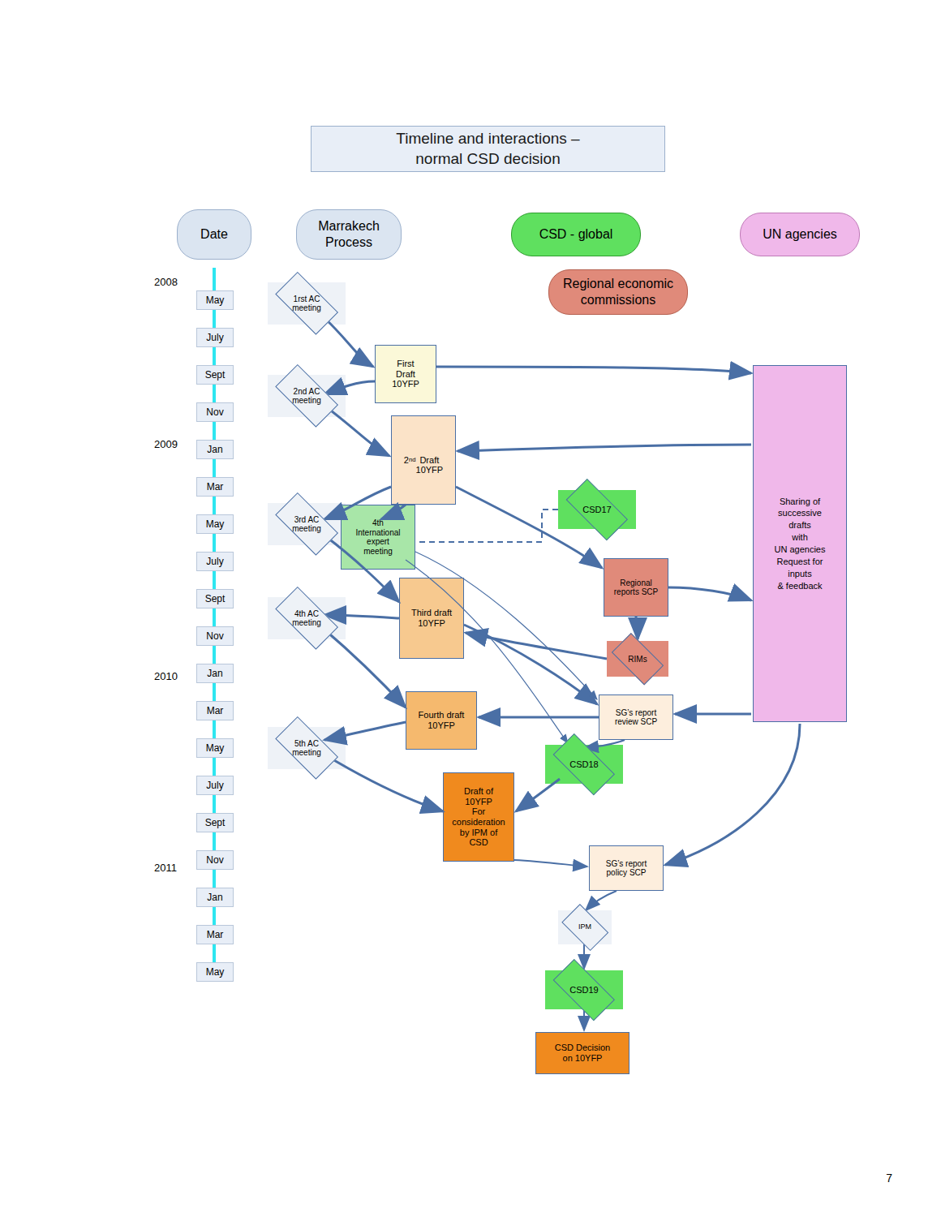Timeline and interactions –
normal CSD decision
Date
Marrakech
Process
CSD - global
UN agencies
Regional economic
commissions
2008
May
July
Sept
Nov
2009
Jan
Mar
May
July
Sept
Nov
2010
Jan
Mar
May
July
Sept
Nov
2011
Jan
Mar
May
1rst AC
meeting
2nd AC
meeting
3rd AC
meeting
4th AC
meeting
5th AC
meeting
First
Draft
10YFP
2nd
Draft
10YFP
Third draft
10YFP
Fourth draft
10YFP
Draft of
10YFP
For
consideration
by IPM of
CSD
4th
International
expert
meeting
CSD17
CSD18
CSD19
IPM
RIMs
Regional
reports SCP
SG’s report
review SCP
SG’s report
policy SCP
CSD Decision
on 10YFP
Sharing of
successive
drafts
with
UN agencies
Request for
inputs
& feedback
7